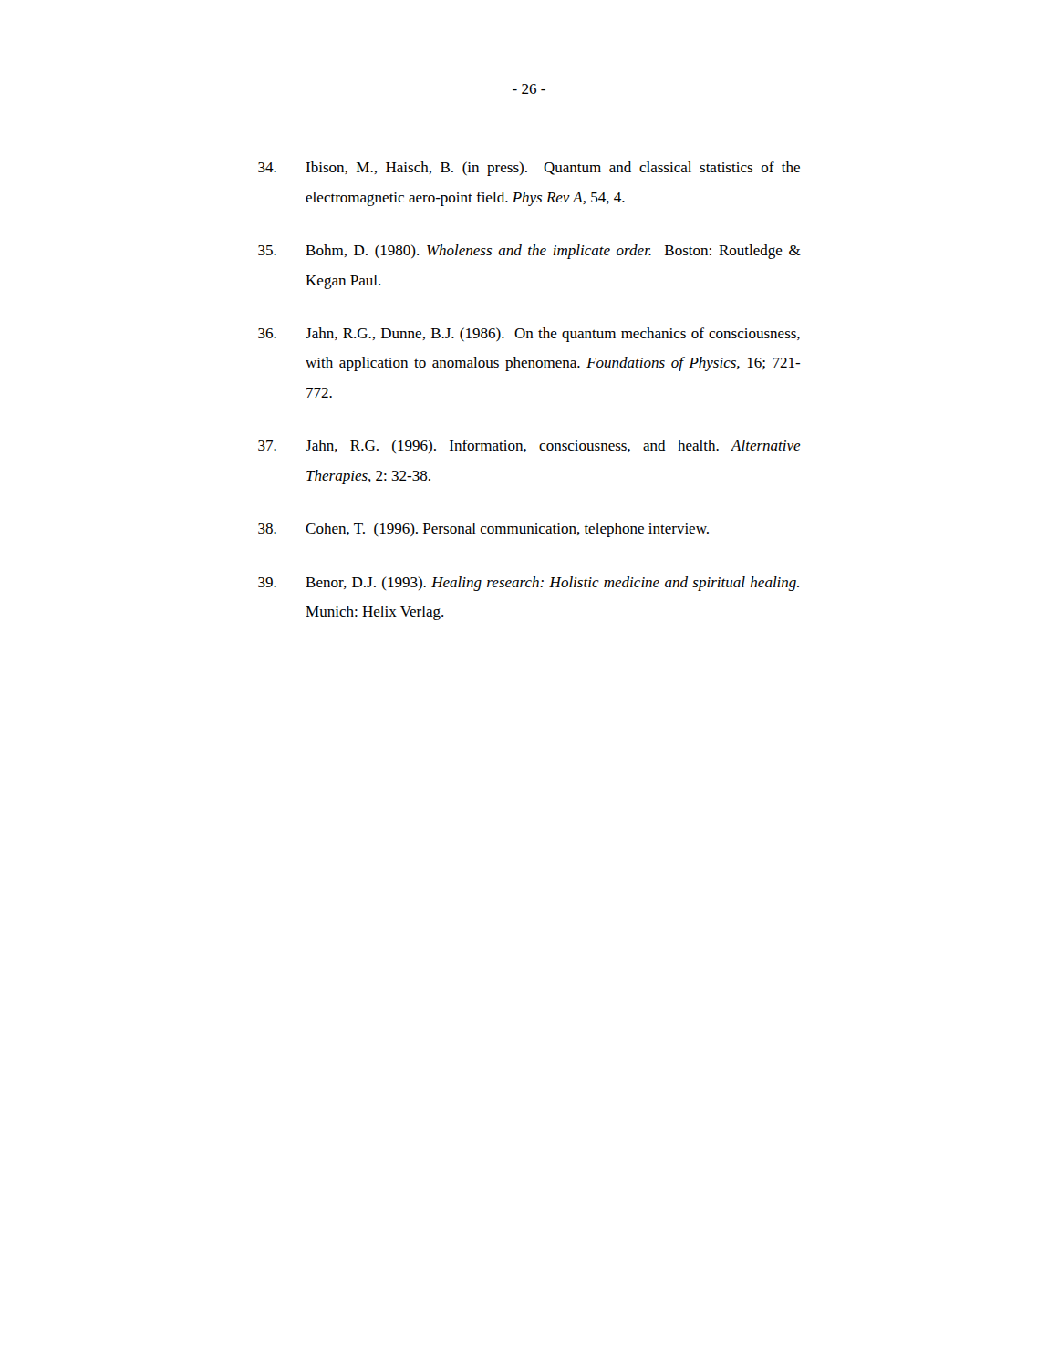- 26 -
34. Ibison, M., Haisch, B. (in press). Quantum and classical statistics of the electromagnetic aero-point field. Phys Rev A, 54, 4.
35. Bohm, D. (1980). Wholeness and the implicate order. Boston: Routledge & Kegan Paul.
36. Jahn, R.G., Dunne, B.J. (1986). On the quantum mechanics of consciousness, with application to anomalous phenomena. Foundations of Physics, 16; 721-772.
37. Jahn, R.G. (1996). Information, consciousness, and health. Alternative Therapies, 2: 32-38.
38. Cohen, T. (1996). Personal communication, telephone interview.
39. Benor, D.J. (1993). Healing research: Holistic medicine and spiritual healing. Munich: Helix Verlag.